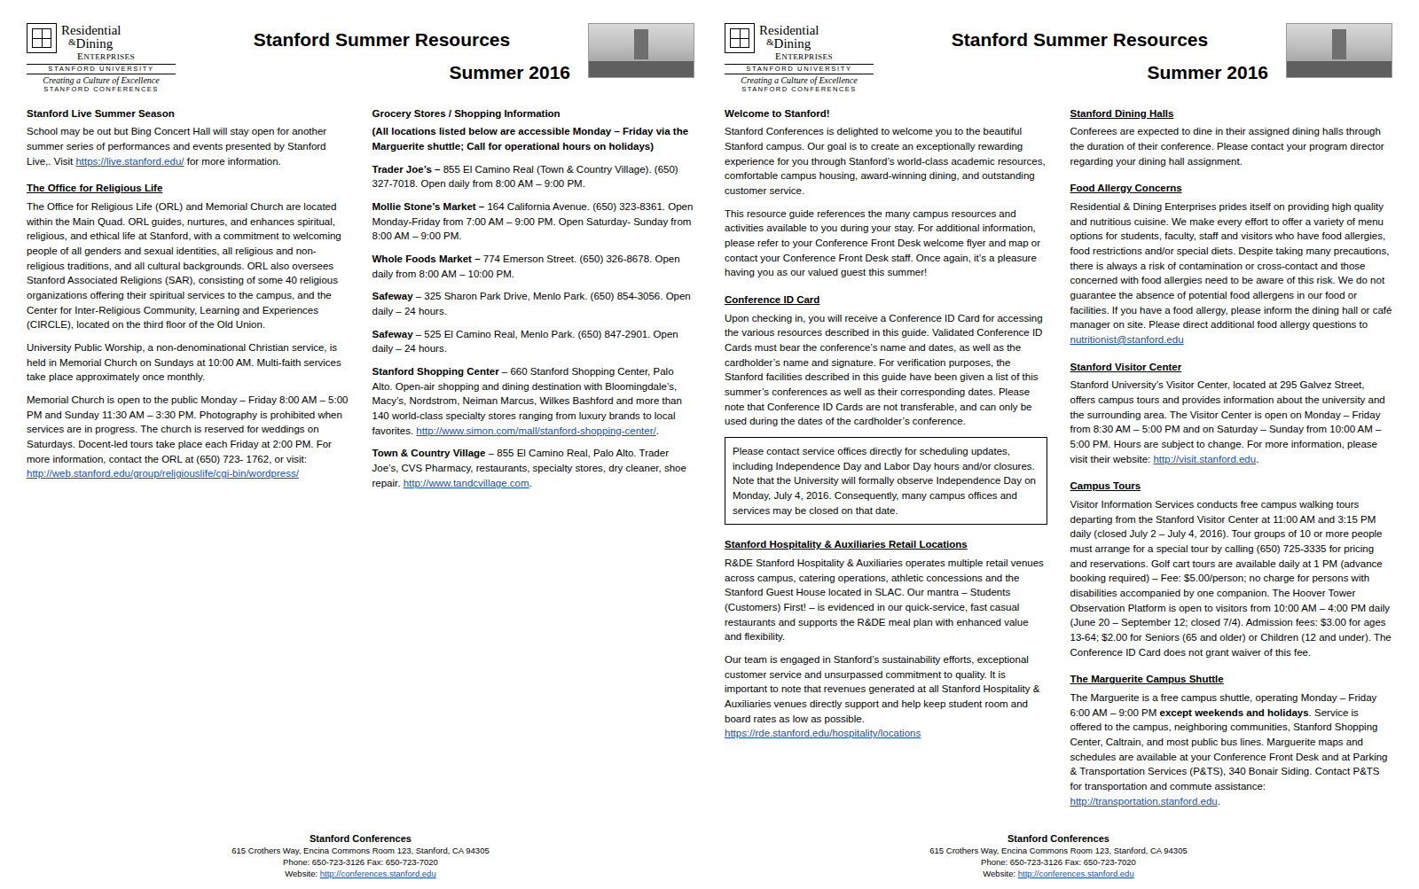Residential
&Dining
ENTERPRISES
STANFORD UNIVERSITY
Creating a Culture of Excellence
STANFORD CONFERENCES
Stanford Summer Resources
Summer 2016
Stanford Live Summer Season
School may be out but Bing Concert Hall will stay open for another summer series of performances and events presented by Stanford Live,. Visit https://live.stanford.edu/ for more information.
The Office for Religious Life
The Office for Religious Life (ORL) and Memorial Church are located within the Main Quad. ORL guides, nurtures, and enhances spiritual, religious, and ethical life at Stanford, with a commitment to welcoming people of all genders and sexual identities, all religious and non-religious traditions, and all cultural backgrounds. ORL also oversees Stanford Associated Religions (SAR), consisting of some 40 religious organizations offering their spiritual services to the campus, and the Center for Inter-Religious Community, Learning and Experiences (CIRCLE), located on the third floor of the Old Union.
University Public Worship, a non-denominational Christian service, is held in Memorial Church on Sundays at 10:00 AM. Multi-faith services take place approximately once monthly.
Memorial Church is open to the public Monday – Friday 8:00 AM – 5:00 PM and Sunday 11:30 AM – 3:30 PM. Photography is prohibited when services are in progress. The church is reserved for weddings on Saturdays. Docent-led tours take place each Friday at 2:00 PM. For more information, contact the ORL at (650) 723- 1762, or visit: http://web.stanford.edu/group/religiouslife/cgi-bin/wordpress/
Grocery Stores / Shopping Information
(All locations listed below are accessible Monday – Friday via the Marguerite shuttle; Call for operational hours on holidays)
Trader Joe’s – 855 El Camino Real (Town & Country Village). (650) 327-7018. Open daily from 8:00 AM – 9:00 PM.
Mollie Stone’s Market – 164 California Avenue. (650) 323-8361. Open Monday-Friday from 7:00 AM – 9:00 PM. Open Saturday- Sunday from 8:00 AM – 9:00 PM.
Whole Foods Market – 774 Emerson Street. (650) 326-8678. Open daily from 8:00 AM – 10:00 PM.
Safeway – 325 Sharon Park Drive, Menlo Park. (650) 854-3056. Open daily – 24 hours.
Safeway – 525 El Camino Real, Menlo Park. (650) 847-2901. Open daily – 24 hours.
Stanford Shopping Center – 660 Stanford Shopping Center, Palo Alto. Open-air shopping and dining destination with Bloomingdale’s, Macy’s, Nordstrom, Neiman Marcus, Wilkes Bashford and more than 140 world-class specialty stores ranging from luxury brands to local favorites. http://www.simon.com/mall/stanford-shopping-center/.
Town & Country Village – 855 El Camino Real, Palo Alto. Trader Joe’s, CVS Pharmacy, restaurants, specialty stores, dry cleaner, shoe repair. http://www.tandcvillage.com.
Stanford Conferences
615 Crothers Way, Encina Commons Room 123, Stanford, CA 94305
Phone: 650-723-3126 Fax: 650-723-7020
Website: http://conferences.stanford.edu
Residential
&Dining
ENTERPRISES
STANFORD UNIVERSITY
Creating a Culture of Excellence
STANFORD CONFERENCES
Stanford Summer Resources
Summer 2016
Welcome to Stanford!
Stanford Conferences is delighted to welcome you to the beautiful Stanford campus. Our goal is to create an exceptionally rewarding experience for you through Stanford’s world-class academic resources, comfortable campus housing, award-winning dining, and outstanding customer service.
This resource guide references the many campus resources and activities available to you during your stay. For additional information, please refer to your Conference Front Desk welcome flyer and map or contact your Conference Front Desk staff. Once again, it’s a pleasure having you as our valued guest this summer!
Conference ID Card
Upon checking in, you will receive a Conference ID Card for accessing the various resources described in this guide. Validated Conference ID Cards must bear the conference’s name and dates, as well as the cardholder’s name and signature. For verification purposes, the Stanford facilities described in this guide have been given a list of this summer’s conferences as well as their corresponding dates. Please note that Conference ID Cards are not transferable, and can only be used during the dates of the cardholder’s conference.
Please contact service offices directly for scheduling updates, including Independence Day and Labor Day hours and/or closures. Note that the University will formally observe Independence Day on Monday, July 4, 2016. Consequently, many campus offices and services may be closed on that date.
Stanford Hospitality & Auxiliaries Retail Locations
R&DE Stanford Hospitality & Auxiliaries operates multiple retail venues across campus, catering operations, athletic concessions and the Stanford Guest House located in SLAC. Our mantra – Students (Customers) First! – is evidenced in our quick-service, fast casual restaurants and supports the R&DE meal plan with enhanced value and flexibility.
Our team is engaged in Stanford’s sustainability efforts, exceptional customer service and unsurpassed commitment to quality. It is important to note that revenues generated at all Stanford Hospitality & Auxiliaries venues directly support and help keep student room and board rates as low as possible. https://rde.stanford.edu/hospitality/locations
Stanford Dining Halls
Conferees are expected to dine in their assigned dining halls through the duration of their conference. Please contact your program director regarding your dining hall assignment.
Food Allergy Concerns
Residential & Dining Enterprises prides itself on providing high quality and nutritious cuisine. We make every effort to offer a variety of menu options for students, faculty, staff and visitors who have food allergies, food restrictions and/or special diets. Despite taking many precautions, there is always a risk of contamination or cross-contact and those concerned with food allergies need to be aware of this risk. We do not guarantee the absence of potential food allergens in our food or facilities. If you have a food allergy, please inform the dining hall or café manager on site. Please direct additional food allergy questions to nutritionist@stanford.edu
Stanford Visitor Center
Stanford University’s Visitor Center, located at 295 Galvez Street, offers campus tours and provides information about the university and the surrounding area. The Visitor Center is open on Monday – Friday from 8:30 AM – 5:00 PM and on Saturday – Sunday from 10:00 AM – 5:00 PM. Hours are subject to change. For more information, please visit their website: http://visit.stanford.edu.
Campus Tours
Visitor Information Services conducts free campus walking tours departing from the Stanford Visitor Center at 11:00 AM and 3:15 PM daily (closed July 2 – July 4, 2016). Tour groups of 10 or more people must arrange for a special tour by calling (650) 725-3335 for pricing and reservations. Golf cart tours are available daily at 1 PM (advance booking required) – Fee: $5.00/person; no charge for persons with disabilities accompanied by one companion. The Hoover Tower Observation Platform is open to visitors from 10:00 AM – 4:00 PM daily (June 20 – September 12; closed 7/4). Admission fees: $3.00 for ages 13-64; $2.00 for Seniors (65 and older) or Children (12 and under). The Conference ID Card does not grant waiver of this fee.
The Marguerite Campus Shuttle
The Marguerite is a free campus shuttle, operating Monday – Friday 6:00 AM – 9:00 PM except weekends and holidays. Service is offered to the campus, neighboring communities, Stanford Shopping Center, Caltrain, and most public bus lines. Marguerite maps and schedules are available at your Conference Front Desk and at Parking & Transportation Services (P&TS), 340 Bonair Siding. Contact P&TS for transportation and commute assistance: http://transportation.stanford.edu.
Stanford Conferences
615 Crothers Way, Encina Commons Room 123, Stanford, CA 94305
Phone: 650-723-3126 Fax: 650-723-7020
Website: http://conferences.stanford.edu